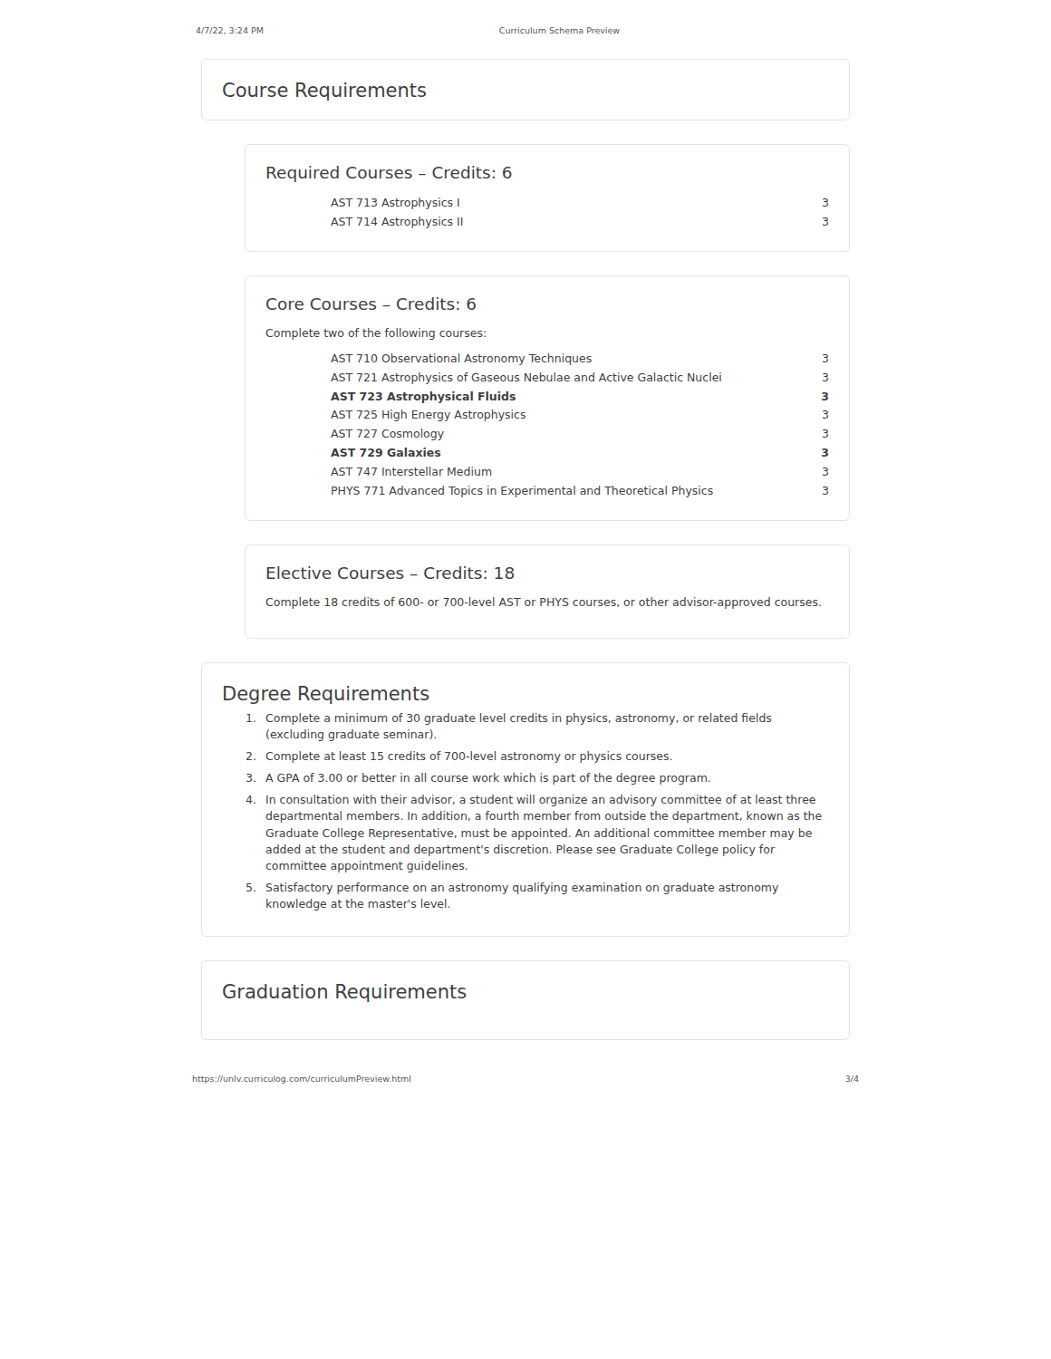4/7/22, 3:24 PM Curriculum Schema Preview
Course Requirements
Required Courses – Credits: 6
| AST 713 Astrophysics I | 3 |
| AST 714 Astrophysics II | 3 |
Core Courses – Credits: 6
Complete two of the following courses:
| AST 710 Observational Astronomy Techniques | 3 |
| AST 721 Astrophysics of Gaseous Nebulae and Active Galactic Nuclei | 3 |
| AST 723 Astrophysical Fluids | 3 |
| AST 725 High Energy Astrophysics | 3 |
| AST 727 Cosmology | 3 |
| AST 729 Galaxies | 3 |
| AST 747 Interstellar Medium | 3 |
| PHYS 771 Advanced Topics in Experimental and Theoretical Physics | 3 |
Elective Courses – Credits: 18
Complete 18 credits of 600- or 700-level AST or PHYS courses, or other advisor-approved courses.
Degree Requirements
Complete a minimum of 30 graduate level credits in physics, astronomy, or related fields (excluding graduate seminar).
Complete at least 15 credits of 700-level astronomy or physics courses.
A GPA of 3.00 or better in all course work which is part of the degree program.
In consultation with their advisor, a student will organize an advisory committee of at least three departmental members. In addition, a fourth member from outside the department, known as the Graduate College Representative, must be appointed. An additional committee member may be added at the student and department's discretion. Please see Graduate College policy for committee appointment guidelines.
Satisfactory performance on an astronomy qualifying examination on graduate astronomy knowledge at the master's level.
Graduation Requirements
https://unlv.curriculog.com/curriculumPreview.html 3/4